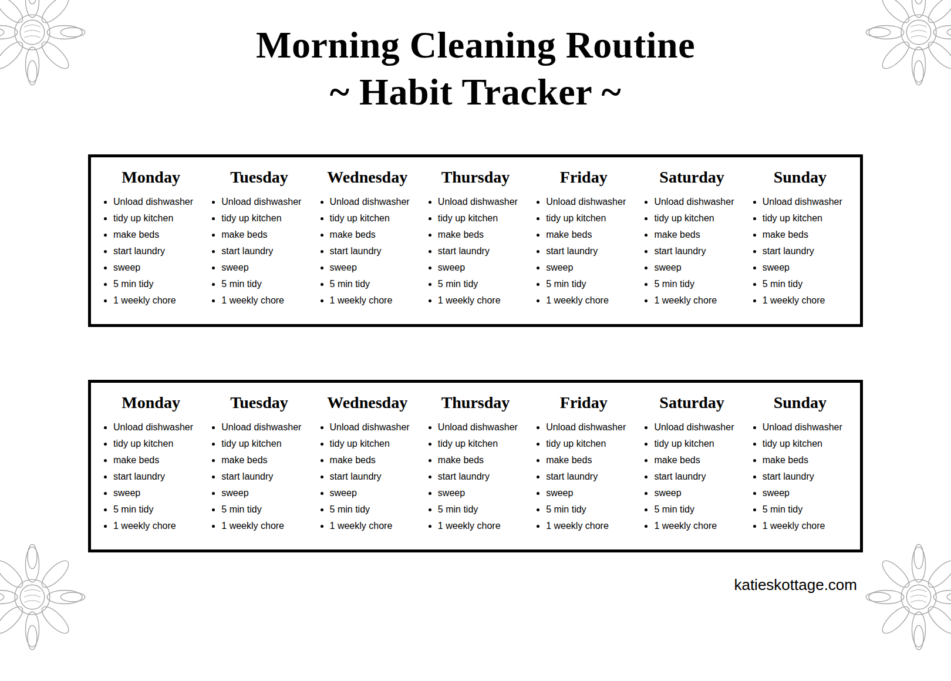Morning Cleaning Routine~ Habit Tracker ~
Monday
Unload dishwasher
tidy up kitchen
make beds
start laundry
sweep
5 min tidy
1 weekly chore
Tuesday
Unload dishwasher
tidy up kitchen
make beds
start laundry
sweep
5 min tidy
1 weekly chore
Wednesday
Unload dishwasher
tidy up kitchen
make beds
start laundry
sweep
5 min tidy
1 weekly chore
Thursday
Unload dishwasher
tidy up kitchen
make beds
start laundry
sweep
5 min tidy
1 weekly chore
Friday
Unload dishwasher
tidy up kitchen
make beds
start laundry
sweep
5 min tidy
1 weekly chore
Saturday
Unload dishwasher
tidy up kitchen
make beds
start laundry
sweep
5 min tidy
1 weekly chore
Sunday
Unload dishwasher
tidy up kitchen
make beds
start laundry
sweep
5 min tidy
1 weekly chore
Monday
Unload dishwasher
tidy up kitchen
make beds
start laundry
sweep
5 min tidy
1 weekly chore
Tuesday
Unload dishwasher
tidy up kitchen
make beds
start laundry
sweep
5 min tidy
1 weekly chore
Wednesday
Unload dishwasher
tidy up kitchen
make beds
start laundry
sweep
5 min tidy
1 weekly chore
Thursday
Unload dishwasher
tidy up kitchen
make beds
start laundry
sweep
5 min tidy
1 weekly chore
Friday
Unload dishwasher
tidy up kitchen
make beds
start laundry
sweep
5 min tidy
1 weekly chore
Saturday
Unload dishwasher
tidy up kitchen
make beds
start laundry
sweep
5 min tidy
1 weekly chore
Sunday
Unload dishwasher
tidy up kitchen
make beds
start laundry
sweep
5 min tidy
1 weekly chore
katieskottage.com